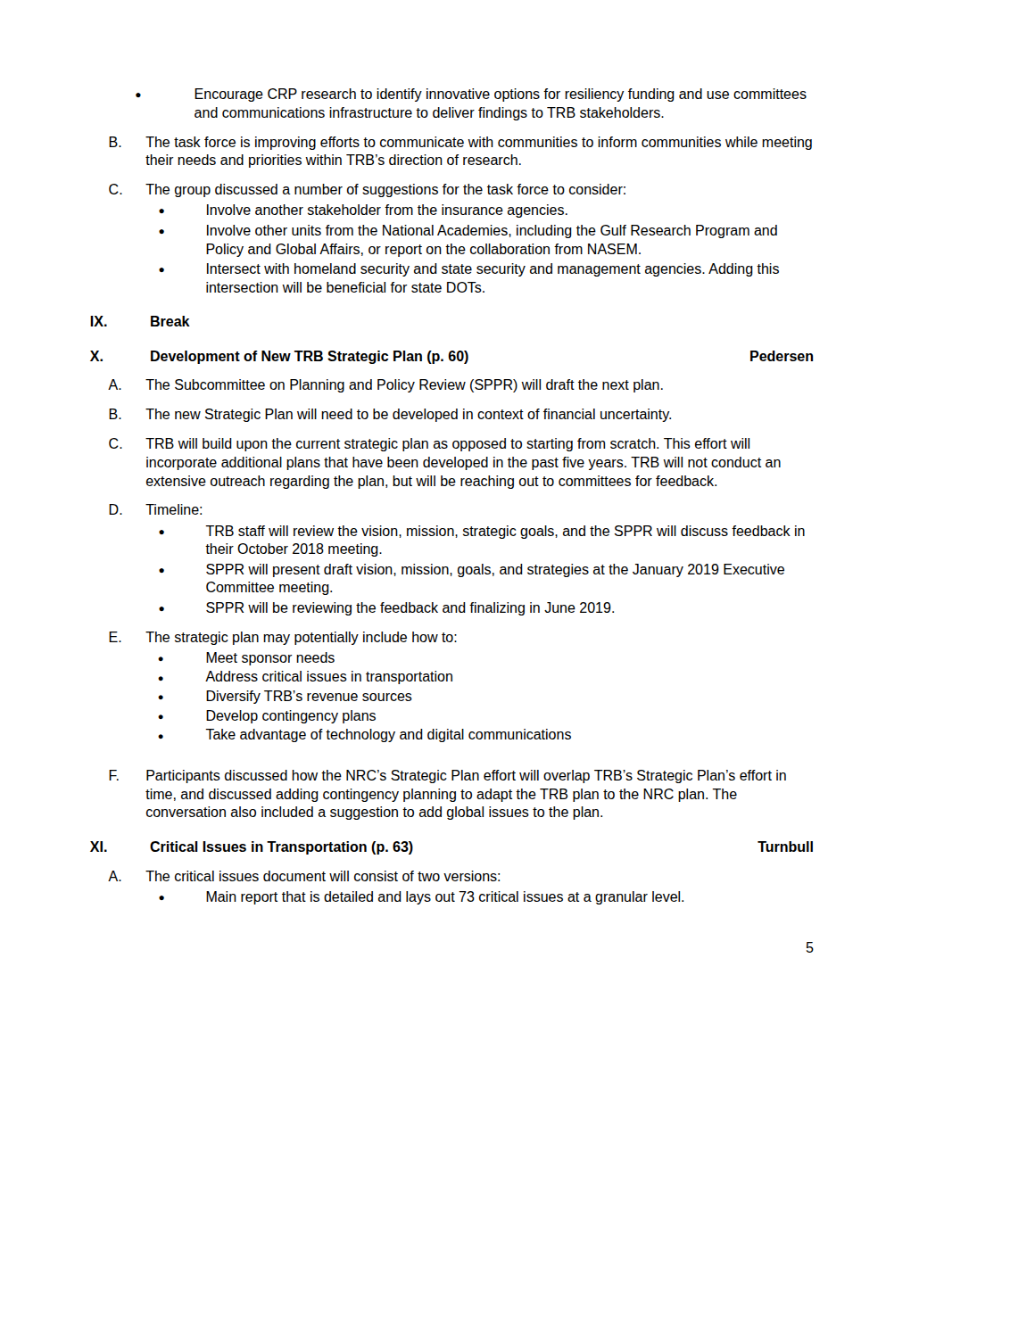Encourage CRP research to identify innovative options for resiliency funding and use committees and communications infrastructure to deliver findings to TRB stakeholders.
B.
The task force is improving efforts to communicate with communities to inform communities while meeting their needs and priorities within TRB’s direction of research.
C.
The group discussed a number of suggestions for the task force to consider:
Involve another stakeholder from the insurance agencies.
Involve other units from the National Academies, including the Gulf Research Program and Policy and Global Affairs, or report on the collaboration from NASEM.
Intersect with homeland security and state security and management agencies. Adding this intersection will be beneficial for state DOTs.
IX.
Break
X.
Development of New TRB Strategic Plan (p. 60)
Pedersen
A.
The Subcommittee on Planning and Policy Review (SPPR) will draft the next plan.
B.
The new Strategic Plan will need to be developed in context of financial uncertainty.
C.
TRB will build upon the current strategic plan as opposed to starting from scratch. This effort will incorporate additional plans that have been developed in the past five years. TRB will not conduct an extensive outreach regarding the plan, but will be reaching out to committees for feedback.
D.
Timeline:
TRB staff will review the vision, mission, strategic goals, and the SPPR will discuss feedback in their October 2018 meeting.
SPPR will present draft vision, mission, goals, and strategies at the January 2019 Executive Committee meeting.
SPPR will be reviewing the feedback and finalizing in June 2019.
E.
The strategic plan may potentially include how to:
Meet sponsor needs
Address critical issues in transportation
Diversify TRB’s revenue sources
Develop contingency plans
Take advantage of technology and digital communications
F.
Participants discussed how the NRC’s Strategic Plan effort will overlap TRB’s Strategic Plan’s effort in time, and discussed adding contingency planning to adapt the TRB plan to the NRC plan. The conversation also included a suggestion to add global issues to the plan.
XI.
Critical Issues in Transportation (p. 63)
Turnbull
A.
The critical issues document will consist of two versions:
Main report that is detailed and lays out 73 critical issues at a granular level.
5